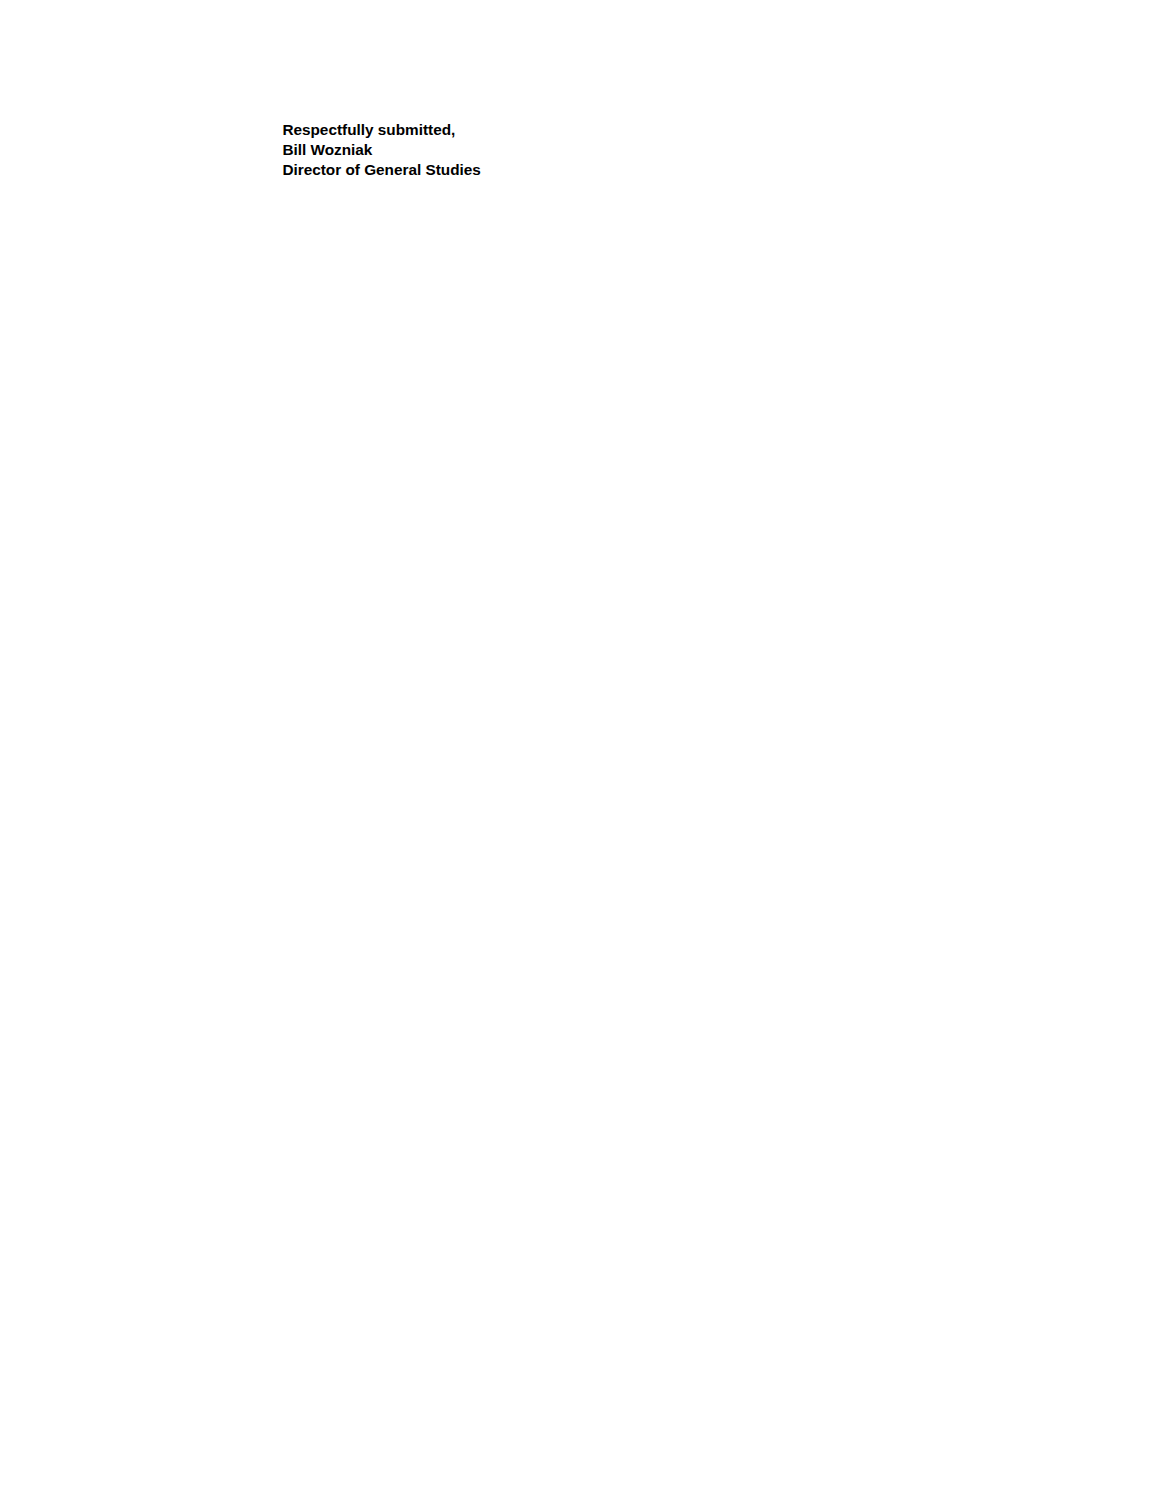Respectfully submitted,
Bill Wozniak
Director of General Studies